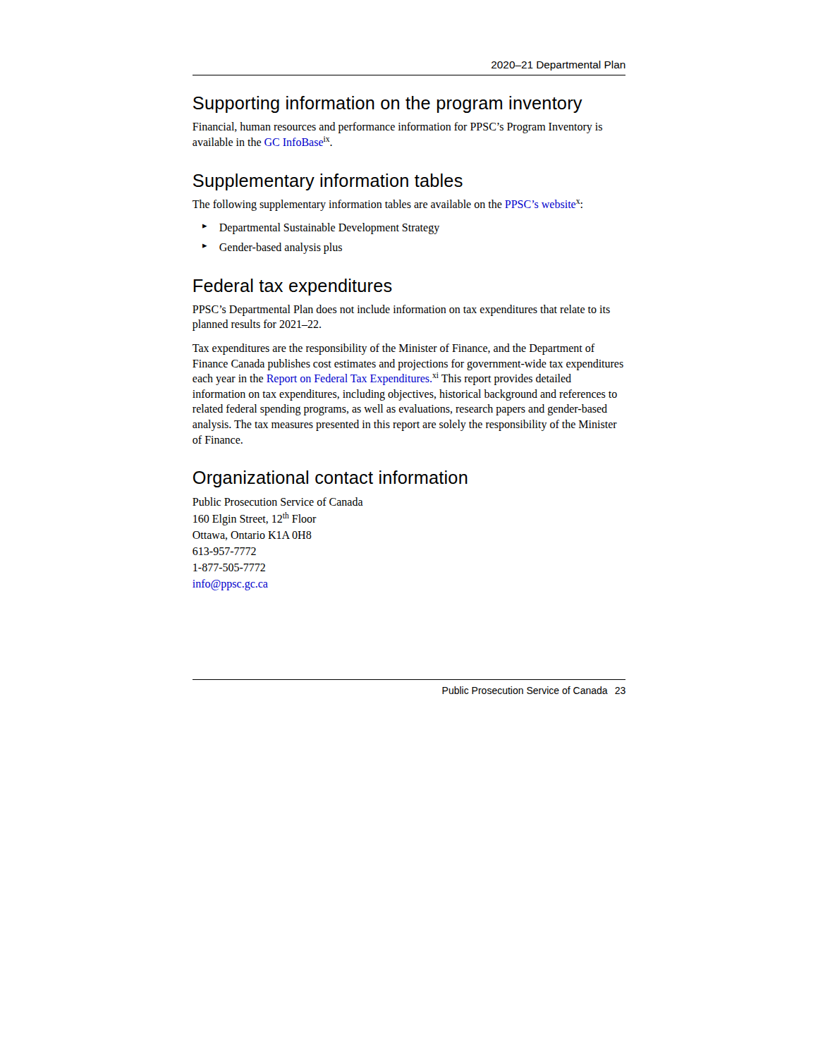2020–21 Departmental Plan
Supporting information on the program inventory
Financial, human resources and performance information for PPSC’s Program Inventory is available in the GC InfoBaseix.
Supplementary information tables
The following supplementary information tables are available on the PPSC’s websitex:
Departmental Sustainable Development Strategy
Gender-based analysis plus
Federal tax expenditures
PPSC’s Departmental Plan does not include information on tax expenditures that relate to its planned results for 2021–22.
Tax expenditures are the responsibility of the Minister of Finance, and the Department of Finance Canada publishes cost estimates and projections for government-wide tax expenditures each year in the Report on Federal Tax Expenditures.xi This report provides detailed information on tax expenditures, including objectives, historical background and references to related federal spending programs, as well as evaluations, research papers and gender-based analysis. The tax measures presented in this report are solely the responsibility of the Minister of Finance.
Organizational contact information
Public Prosecution Service of Canada
160 Elgin Street, 12th Floor
Ottawa, Ontario K1A 0H8
613-957-7772
1-877-505-7772
info@ppsc.gc.ca
Public Prosecution Service of Canada23